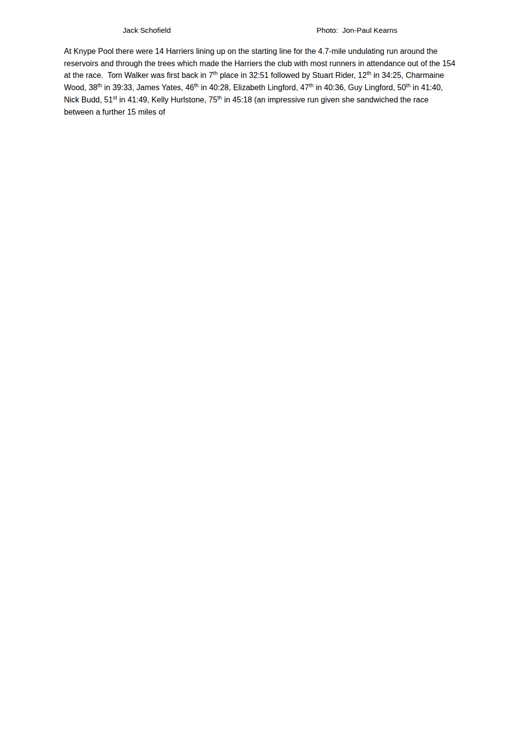Jack Schofield Photo: Jon-Paul Kearns
At Knype Pool there were 14 Harriers lining up on the starting line for the 4.7-mile undulating run around the reservoirs and through the trees which made the Harriers the club with most runners in attendance out of the 154 at the race. Tom Walker was first back in 7th place in 32:51 followed by Stuart Rider, 12th in 34:25, Charmaine Wood, 38th in 39:33, James Yates, 46th in 40:28, Elizabeth Lingford, 47th in 40:36, Guy Lingford, 50th in 41:40, Nick Budd, 51st in 41:49, Kelly Hurlstone, 75th in 45:18 (an impressive run given she sandwiched the race between a further 15 miles of